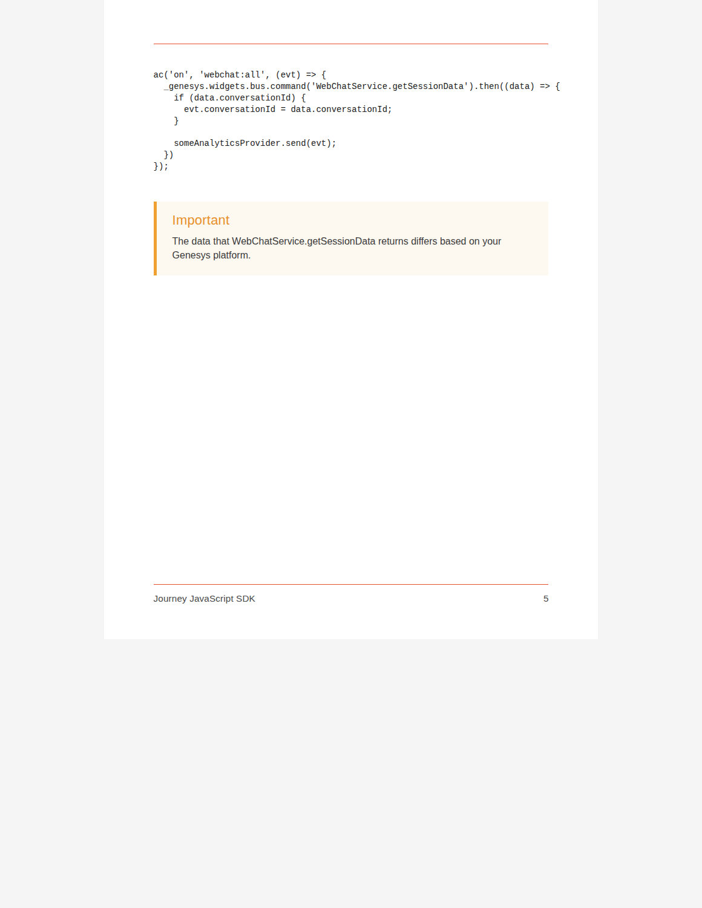ac('on', 'webchat:all', (evt) => {
  _genesys.widgets.bus.command('WebChatService.getSessionData').then((data) => {
    if (data.conversationId) {
      evt.conversationId = data.conversationId;
    }

    someAnalyticsProvider.send(evt);
  })
});
Important
The data that WebChatService.getSessionData returns differs based on your Genesys platform.
Journey JavaScript SDK 5